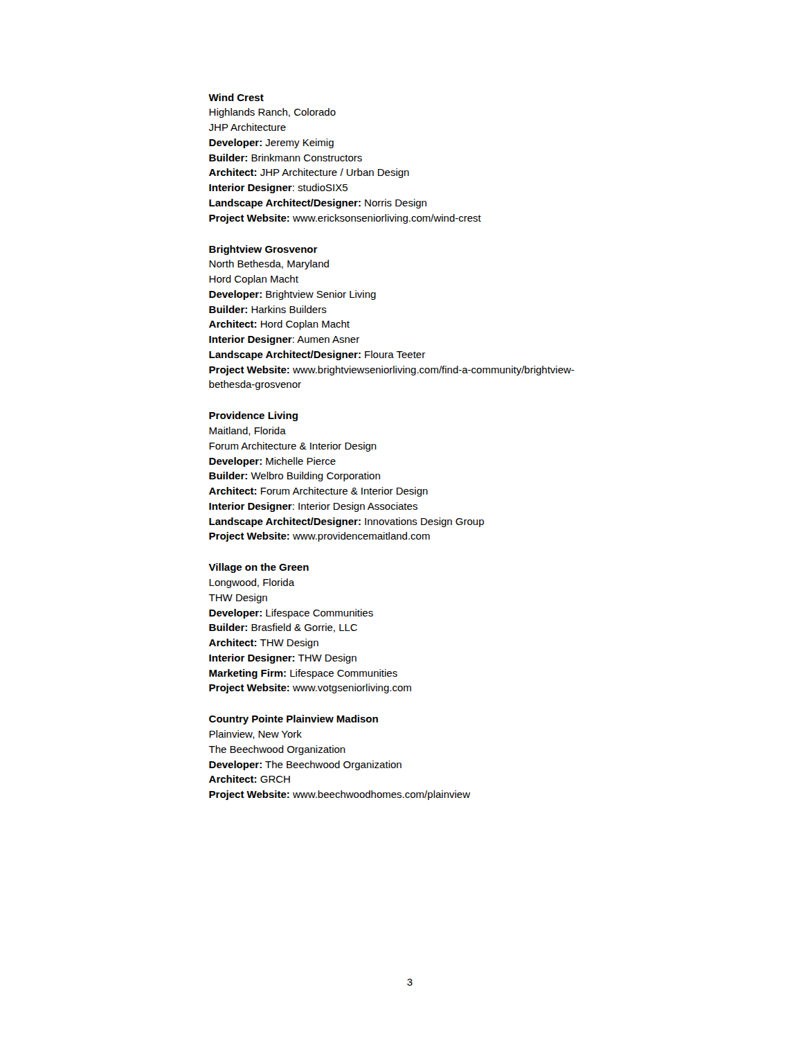Wind Crest
Highlands Ranch, Colorado
JHP Architecture
Developer: Jeremy Keimig
Builder: Brinkmann Constructors
Architect: JHP Architecture / Urban Design
Interior Designer: studioSIX5
Landscape Architect/Designer: Norris Design
Project Website: www.ericksonseniorliving.com/wind-crest
Brightview Grosvenor
North Bethesda, Maryland
Hord Coplan Macht
Developer: Brightview Senior Living
Builder: Harkins Builders
Architect: Hord Coplan Macht
Interior Designer: Aumen Asner
Landscape Architect/Designer: Floura Teeter
Project Website: www.brightviewseniorliving.com/find-a-community/brightview-bethesda-grosvenor
Providence Living
Maitland, Florida
Forum Architecture & Interior Design
Developer: Michelle Pierce
Builder: Welbro Building Corporation
Architect: Forum Architecture & Interior Design
Interior Designer: Interior Design Associates
Landscape Architect/Designer: Innovations Design Group
Project Website: www.providencemaitland.com
Village on the Green
Longwood, Florida
THW Design
Developer: Lifespace Communities
Builder: Brasfield & Gorrie, LLC
Architect: THW Design
Interior Designer: THW Design
Marketing Firm: Lifespace Communities
Project Website: www.votgseniorliving.com
Country Pointe Plainview Madison
Plainview, New York
The Beechwood Organization
Developer: The Beechwood Organization
Architect: GRCH
Project Website: www.beechwoodhomes.com/plainview
3